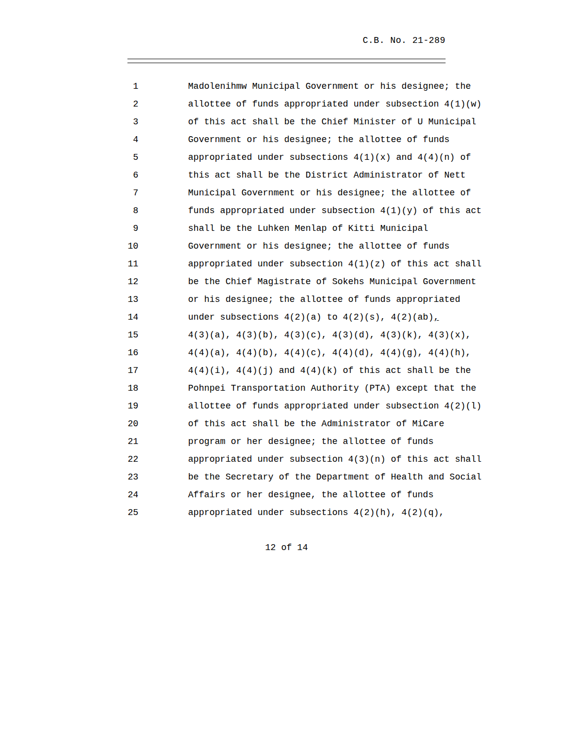C.B. No. 21-289
| 1 | Madolenihmw Municipal Government or his designee; the |
| 2 | allottee of funds appropriated under subsection 4(1)(w) |
| 3 | of this act shall be the Chief Minister of U Municipal |
| 4 | Government or his designee; the allottee of funds |
| 5 | appropriated under subsections 4(1)(x) and 4(4)(n) of |
| 6 | this act shall be the District Administrator of Nett |
| 7 | Municipal Government or his designee; the allottee of |
| 8 | funds appropriated under subsection 4(1)(y) of this act |
| 9 | shall be the Luhken Menlap of Kitti Municipal |
| 10 | Government or his designee; the allottee of funds |
| 11 | appropriated under subsection 4(1)(z) of this act shall |
| 12 | be the Chief Magistrate of Sokehs Municipal Government |
| 13 | or his designee; the allottee of funds appropriated |
| 14 | under subsections 4(2)(a) to 4(2)(s), 4(2)(ab) , |
| 15 | 4(3)(a), 4(3)(b), 4(3)(c), 4(3)(d), 4(3)(k), 4(3)(x), |
| 16 | 4(4)(a), 4(4)(b), 4(4)(c), 4(4)(d), 4(4)(g), 4(4)(h), |
| 17 | 4(4)(i), 4(4)(j) and 4(4)(k) of this act shall be the |
| 18 | Pohnpei Transportation Authority (PTA) except that the |
| 19 | allottee of funds appropriated under subsection 4(2)(l) |
| 20 | of this act shall be the Administrator of MiCare |
| 21 | program or her designee; the allottee of funds |
| 22 | appropriated under subsection 4(3)(n) of this act shall |
| 23 | be the Secretary of the Department of Health and Social |
| 24 | Affairs or her designee, the allottee of funds |
| 25 | appropriated under subsections 4(2)(h), 4(2)(q), |
12 of 14